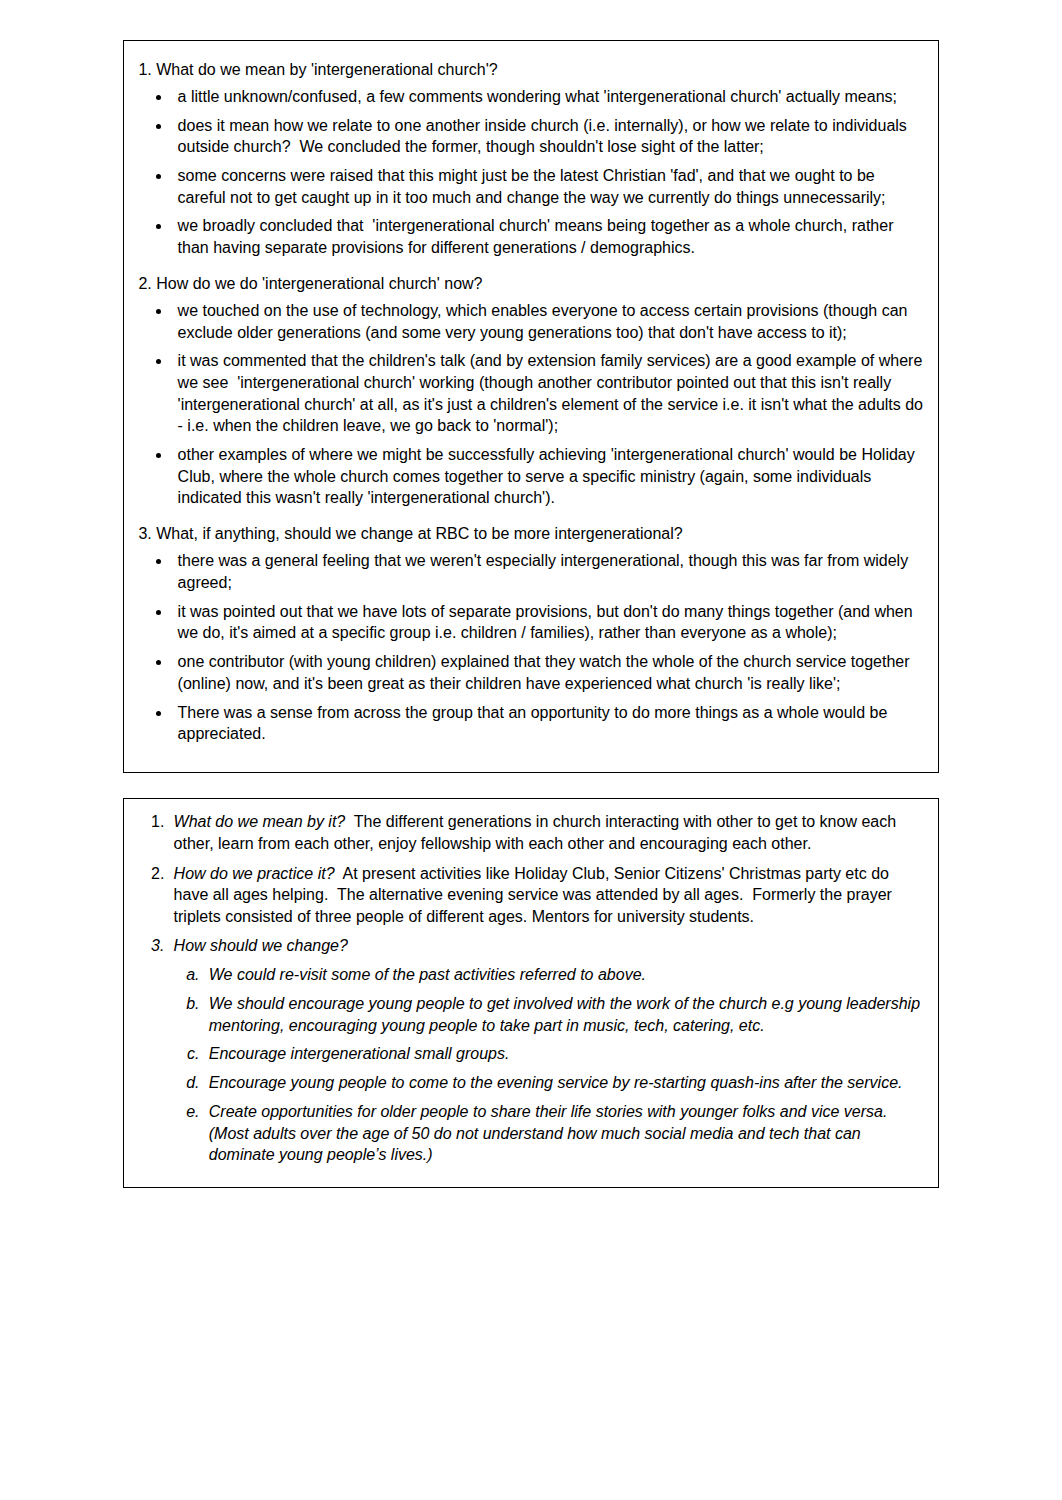1. What do we mean by 'intergenerational church'?
a little unknown/confused, a few comments wondering what 'intergenerational church' actually means;
does it mean how we relate to one another inside church (i.e. internally), or how we relate to individuals outside church? We concluded the former, though shouldn't lose sight of the latter;
some concerns were raised that this might just be the latest Christian 'fad', and that we ought to be careful not to get caught up in it too much and change the way we currently do things unnecessarily;
we broadly concluded that 'intergenerational church' means being together as a whole church, rather than having separate provisions for different generations / demographics.
2. How do we do 'intergenerational church' now?
we touched on the use of technology, which enables everyone to access certain provisions (though can exclude older generations (and some very young generations too) that don't have access to it);
it was commented that the children's talk (and by extension family services) are a good example of where we see 'intergenerational church' working (though another contributor pointed out that this isn't really 'intergenerational church' at all, as it's just a children's element of the service i.e. it isn't what the adults do - i.e. when the children leave, we go back to 'normal');
other examples of where we might be successfully achieving 'intergenerational church' would be Holiday Club, where the whole church comes together to serve a specific ministry (again, some individuals indicated this wasn't really 'intergenerational church').
3. What, if anything, should we change at RBC to be more intergenerational?
there was a general feeling that we weren't especially intergenerational, though this was far from widely agreed;
it was pointed out that we have lots of separate provisions, but don't do many things together (and when we do, it's aimed at a specific group i.e. children / families), rather than everyone as a whole);
one contributor (with young children) explained that they watch the whole of the church service together (online) now, and it's been great as their children have experienced what church 'is really like';
There was a sense from across the group that an opportunity to do more things as a whole would be appreciated.
What do we mean by it? The different generations in church interacting with other to get to know each other, learn from each other, enjoy fellowship with each other and encouraging each other.
How do we practice it? At present activities like Holiday Club, Senior Citizens' Christmas party etc do have all ages helping. The alternative evening service was attended by all ages. Formerly the prayer triplets consisted of three people of different ages. Mentors for university students.
How should we change?
We could re-visit some of the past activities referred to above.
We should encourage young people to get involved with the work of the church e.g young leadership mentoring, encouraging young people to take part in music, tech, catering, etc.
Encourage intergenerational small groups.
Encourage young people to come to the evening service by re-starting quash-ins after the service.
Create opportunities for older people to share their life stories with younger folks and vice versa. (Most adults over the age of 50 do not understand how much social media and tech that can dominate young people’s lives.)